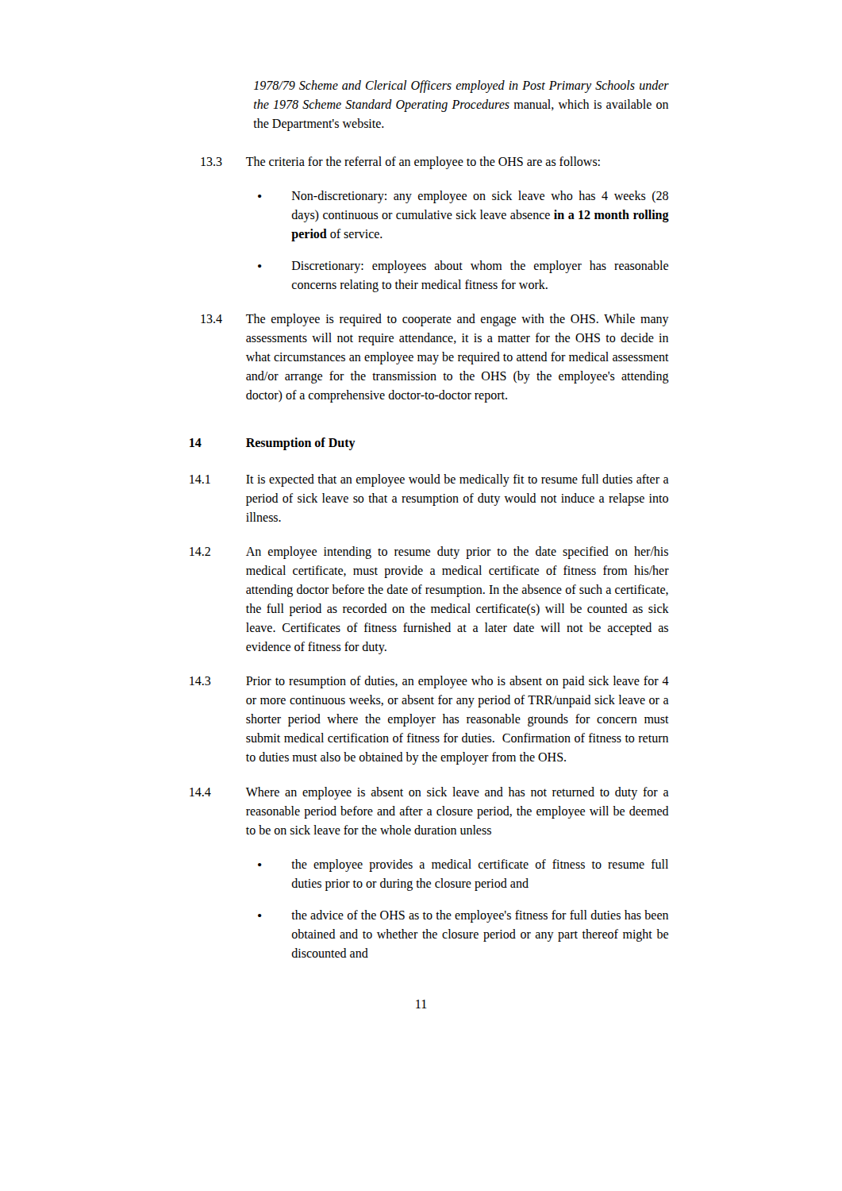1978/79 Scheme and Clerical Officers employed in Post Primary Schools under the 1978 Scheme Standard Operating Procedures manual, which is available on the Department's website.
13.3
The criteria for the referral of an employee to the OHS are as follows:
Non-discretionary: any employee on sick leave who has 4 weeks (28 days) continuous or cumulative sick leave absence in a 12 month rolling period of service.
Discretionary: employees about whom the employer has reasonable concerns relating to their medical fitness for work.
13.4
The employee is required to cooperate and engage with the OHS. While many assessments will not require attendance, it is a matter for the OHS to decide in what circumstances an employee may be required to attend for medical assessment and/or arrange for the transmission to the OHS (by the employee's attending doctor) of a comprehensive doctor-to-doctor report.
14
Resumption of Duty
14.1
It is expected that an employee would be medically fit to resume full duties after a period of sick leave so that a resumption of duty would not induce a relapse into illness.
14.2
An employee intending to resume duty prior to the date specified on her/his medical certificate, must provide a medical certificate of fitness from his/her attending doctor before the date of resumption. In the absence of such a certificate, the full period as recorded on the medical certificate(s) will be counted as sick leave. Certificates of fitness furnished at a later date will not be accepted as evidence of fitness for duty.
14.3
Prior to resumption of duties, an employee who is absent on paid sick leave for 4 or more continuous weeks, or absent for any period of TRR/unpaid sick leave or a shorter period where the employer has reasonable grounds for concern must submit medical certification of fitness for duties. Confirmation of fitness to return to duties must also be obtained by the employer from the OHS.
14.4
Where an employee is absent on sick leave and has not returned to duty for a reasonable period before and after a closure period, the employee will be deemed to be on sick leave for the whole duration unless
the employee provides a medical certificate of fitness to resume full duties prior to or during the closure period and
the advice of the OHS as to the employee's fitness for full duties has been obtained and to whether the closure period or any part thereof might be discounted and
11